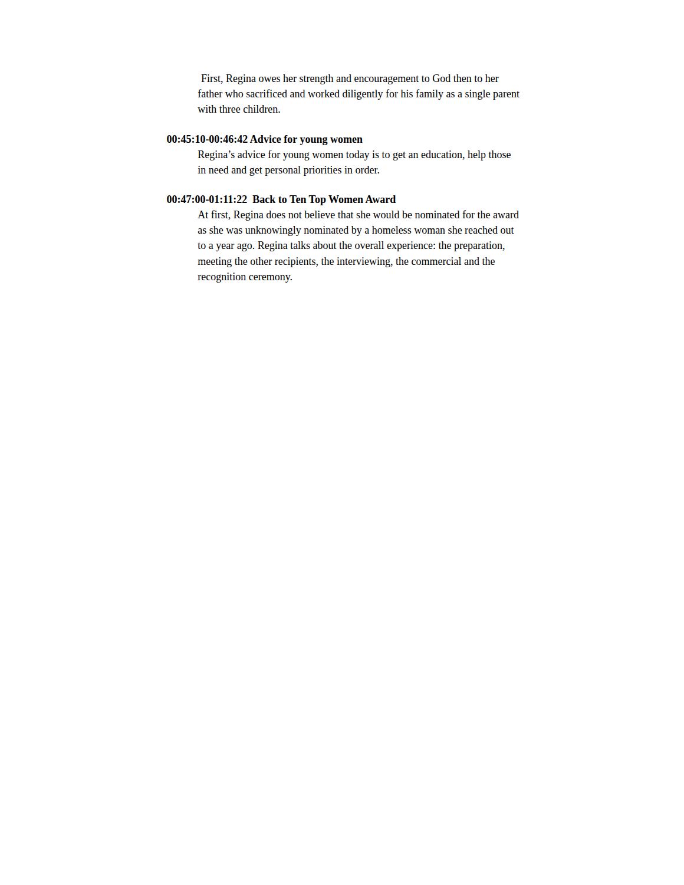First, Regina owes her strength and encouragement to God then to her father who sacrificed and worked diligently for his family as a single parent with three children.
00:45:10-00:46:42 Advice for young women
Regina’s advice for young women today is to get an education, help those in need and get personal priorities in order.
00:47:00-01:11:22 Back to Ten Top Women Award
At first, Regina does not believe that she would be nominated for the award as she was unknowingly nominated by a homeless woman she reached out to a year ago. Regina talks about the overall experience: the preparation, meeting the other recipients, the interviewing, the commercial and the recognition ceremony.